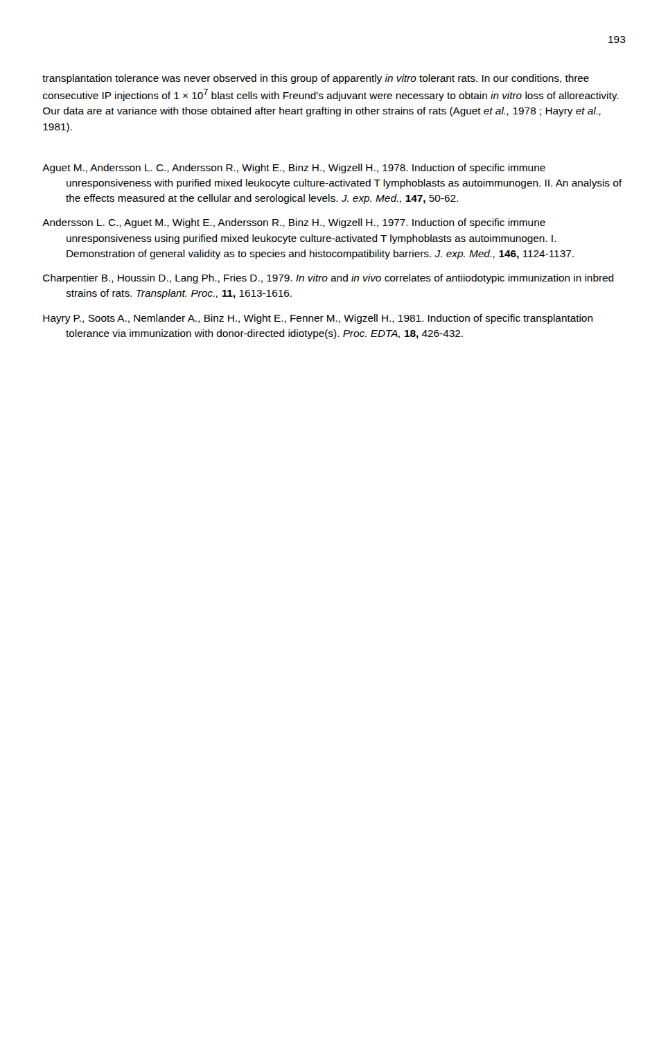193
transplantation tolerance was never observed in this group of apparently in vitro tolerant rats. In our conditions, three consecutive IP injections of 1 × 107 blast cells with Freund's adjuvant were necessary to obtain in vitro loss of alloreactivity. Our data are at variance with those obtained after heart grafting in other strains of rats (Aguet et al., 1978 ; Hayry et al., 1981).
Aguet M., Andersson L. C., Andersson R., Wight E., Binz H., Wigzell H., 1978. Induction of specific immune unresponsiveness with purified mixed leukocyte culture-activated T lymphoblasts as autoimmunogen. II. An analysis of the effects measured at the cellular and serological levels. J. exp. Med., 147, 50-62.
Andersson L. C., Aguet M., Wight E., Andersson R., Binz H., Wigzell H., 1977. Induction of specific immune unresponsiveness using purified mixed leukocyte culture-activated T lymphoblasts as autoimmunogen. I. Demonstration of general validity as to species and histocompatibility barriers. J. exp. Med., 146, 1124-1137.
Charpentier B., Houssin D., Lang Ph., Fries D., 1979. In vitro and in vivo correlates of antiiodotypic immunization in inbred strains of rats. Transplant. Proc., 11, 1613-1616.
Hayry P., Soots A., Nemlander A., Binz H., Wight E., Fenner M., Wigzell H., 1981. Induction of specific transplantation tolerance via immunization with donor-directed idiotype(s). Proc. EDTA, 18, 426-432.